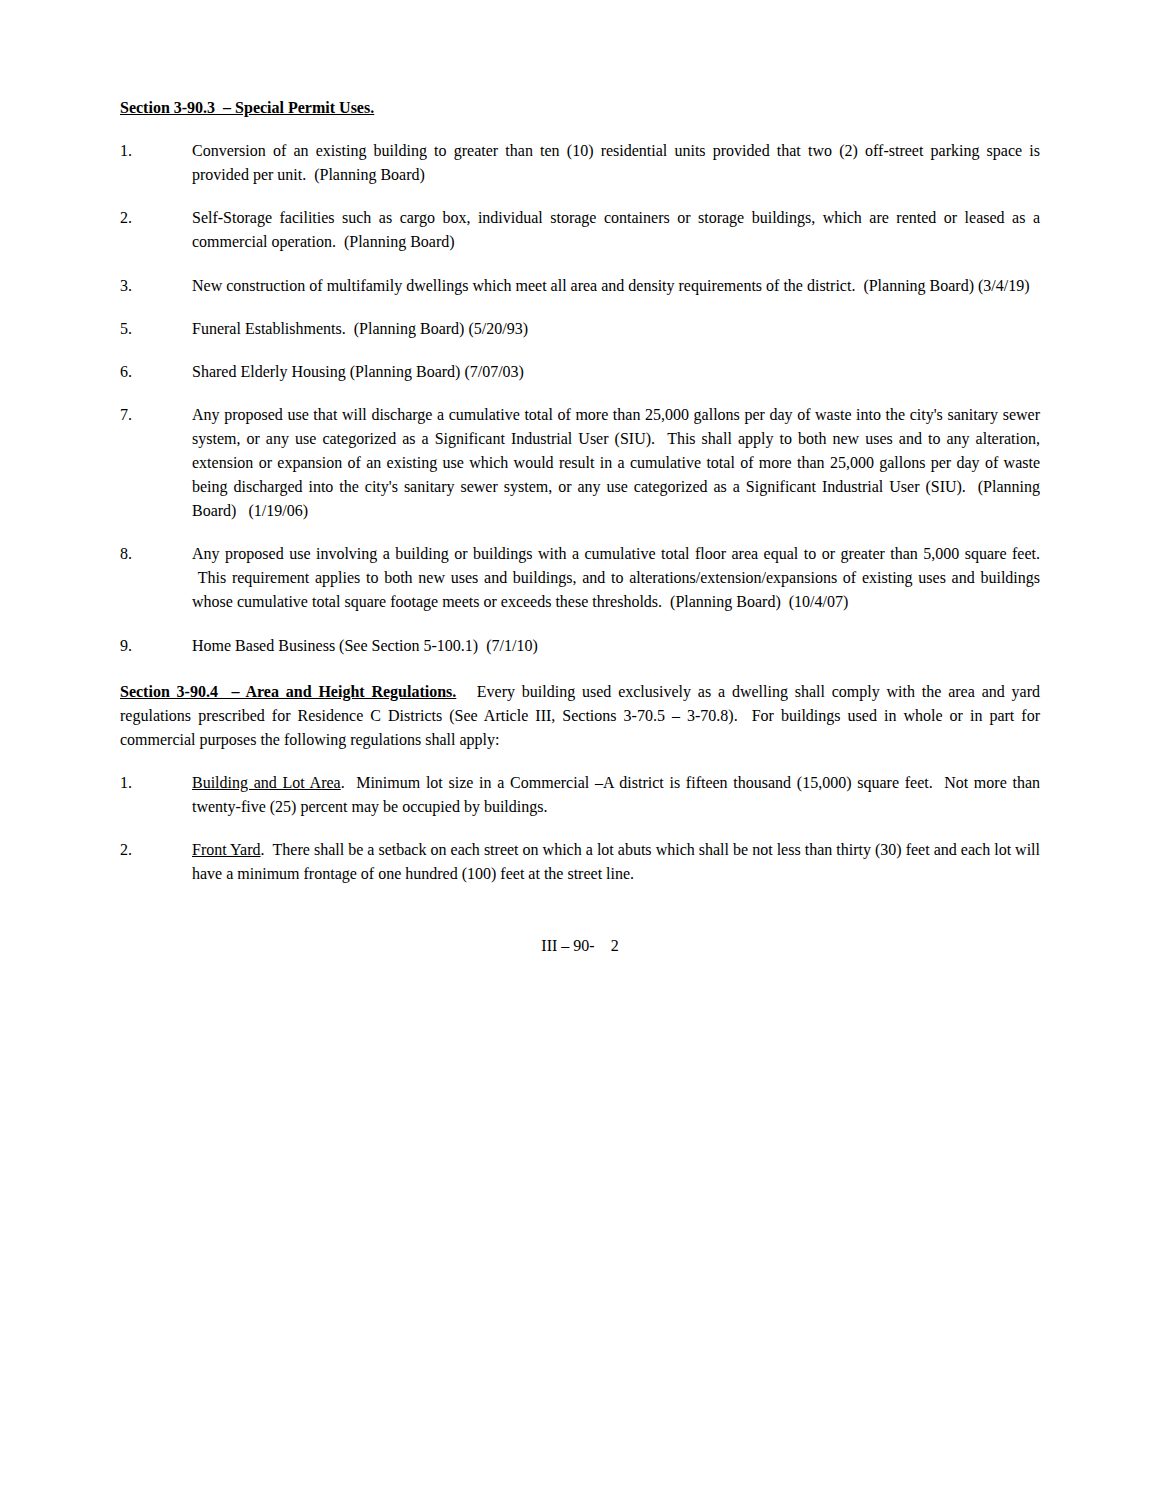Section 3-90.3 – Special Permit Uses.
1. Conversion of an existing building to greater than ten (10) residential units provided that two (2) off-street parking space is provided per unit. (Planning Board)
2. Self-Storage facilities such as cargo box, individual storage containers or storage buildings, which are rented or leased as a commercial operation. (Planning Board)
3. New construction of multifamily dwellings which meet all area and density requirements of the district. (Planning Board) (3/4/19)
5. Funeral Establishments. (Planning Board) (5/20/93)
6. Shared Elderly Housing (Planning Board) (7/07/03)
7. Any proposed use that will discharge a cumulative total of more than 25,000 gallons per day of waste into the city's sanitary sewer system, or any use categorized as a Significant Industrial User (SIU). This shall apply to both new uses and to any alteration, extension or expansion of an existing use which would result in a cumulative total of more than 25,000 gallons per day of waste being discharged into the city's sanitary sewer system, or any use categorized as a Significant Industrial User (SIU). (Planning Board) (1/19/06)
8. Any proposed use involving a building or buildings with a cumulative total floor area equal to or greater than 5,000 square feet. This requirement applies to both new uses and buildings, and to alterations/extension/expansions of existing uses and buildings whose cumulative total square footage meets or exceeds these thresholds. (Planning Board) (10/4/07)
9. Home Based Business (See Section 5-100.1) (7/1/10)
Section 3-90.4 – Area and Height Regulations. Every building used exclusively as a dwelling shall comply with the area and yard regulations prescribed for Residence C Districts (See Article III, Sections 3-70.5 – 3-70.8). For buildings used in whole or in part for commercial purposes the following regulations shall apply:
1. Building and Lot Area. Minimum lot size in a Commercial –A district is fifteen thousand (15,000) square feet. Not more than twenty-five (25) percent may be occupied by buildings.
2. Front Yard. There shall be a setback on each street on which a lot abuts which shall be not less than thirty (30) feet and each lot will have a minimum frontage of one hundred (100) feet at the street line.
III – 90- 2